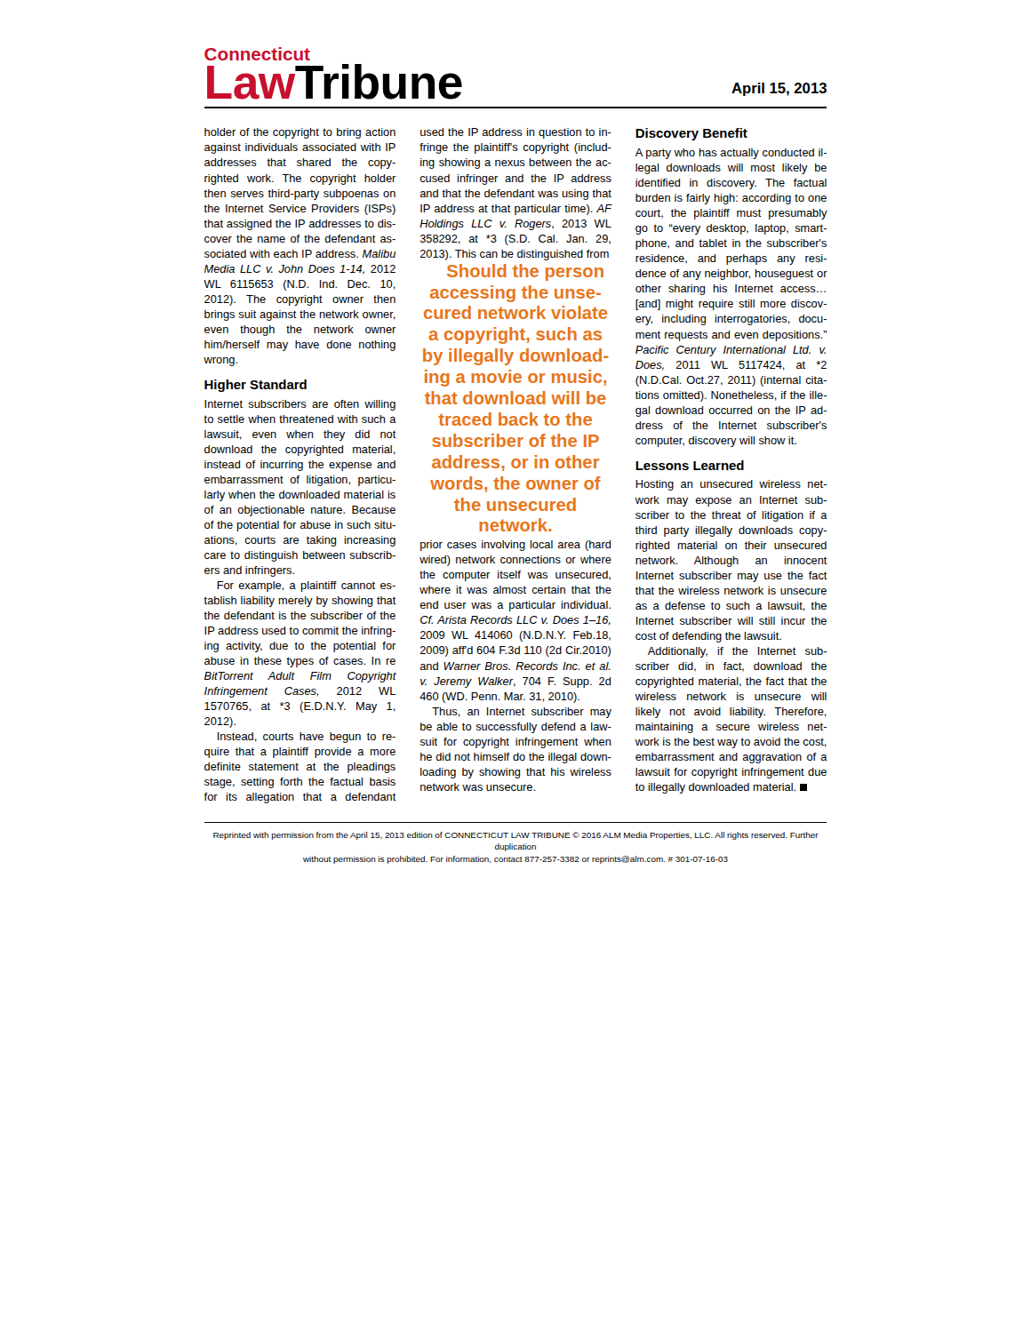Connecticut Law Tribune
April 15, 2013
holder of the copyright to bring action against individuals associated with IP addresses that shared the copyrighted work. The copyright holder then serves third-party subpoenas on the Internet Service Providers (ISPs) that assigned the IP addresses to discover the name of the defendant associated with each IP address. Malibu Media LLC v. John Does 1-14, 2012 WL 6115653 (N.D. Ind. Dec. 10, 2012). The copyright owner then brings suit against the network owner, even though the network owner him/herself may have done nothing wrong.
Higher Standard
Internet subscribers are often willing to settle when threatened with such a lawsuit, even when they did not download the copyrighted material, instead of incurring the expense and embarrassment of litigation, particularly when the downloaded material is of an objectionable nature. Because of the potential for abuse in such situations, courts are taking increasing care to distinguish between subscribers and infringers.
For example, a plaintiff cannot establish liability merely by showing that the defendant is the subscriber of the IP address used to commit the infringing activity, due to the potential for abuse in these types of cases. In re BitTorrent Adult Film Copyright Infringement Cases, 2012 WL 1570765, at *3 (E.D.N.Y. May 1, 2012).
Instead, courts have begun to require that a plaintiff provide a more definite statement at the pleadings stage, setting forth the factual basis for its allegation that a defendant used the IP address in question to infringe the plaintiff's copyright (including showing a nexus between the accused infringer and the IP address and that the defendant was using that IP address at that particular time). AF Holdings LLC v. Rogers, 2013 WL 358292, at *3 (S.D. Cal. Jan. 29, 2013). This can be distinguished from
Should the person accessing the unsecured network violate a copyright, such as by illegally downloading a movie or music, that download will be traced back to the subscriber of the IP address, or in other words, the owner of the unsecured network.
prior cases involving local area (hard wired) network connections or where the computer itself was unsecured, where it was almost certain that the end user was a particular individual. Cf. Arista Records LLC v. Does 1–16, 2009 WL 414060 (N.D.N.Y. Feb.18, 2009) aff'd 604 F.3d 110 (2d Cir.2010) and Warner Bros. Records Inc. et al. v. Jeremy Walker, 704 F. Supp. 2d 460 (WD. Penn. Mar. 31, 2010).
Thus, an Internet subscriber may be able to successfully defend a lawsuit for copyright infringement when he did not himself do the illegal downloading by showing that his wireless network was unsecure.
Discovery Benefit
A party who has actually conducted illegal downloads will most likely be identified in discovery. The factual burden is fairly high: according to one court, the plaintiff must presumably go to “every desktop, laptop, smartphone, and tablet in the subscriber's residence, and perhaps any residence of any neighbor, houseguest or other sharing his Internet access… [and] might require still more discovery, including interrogatories, document requests and even depositions.” Pacific Century International Ltd. v. Does, 2011 WL 5117424, at *2 (N.D.Cal. Oct.27, 2011) (internal citations omitted). Nonetheless, if the illegal download occurred on the IP address of the Internet subscriber's computer, discovery will show it.
Lessons Learned
Hosting an unsecured wireless network may expose an Internet subscriber to the threat of litigation if a third party illegally downloads copyrighted material on their unsecured network. Although an innocent Internet subscriber may use the fact that the wireless network is unsecure as a defense to such a lawsuit, the Internet subscriber will still incur the cost of defending the lawsuit.
Additionally, if the Internet subscriber did, in fact, download the copyrighted material, the fact that the wireless network is unsecure will likely not avoid liability. Therefore, maintaining a secure wireless network is the best way to avoid the cost, embarrassment and aggravation of a lawsuit for copyright infringement due to illegally downloaded material.
Reprinted with permission from the April 15, 2013 edition of CONNECTICUT LAW TRIBUNE © 2016 ALM Media Properties, LLC. All rights reserved. Further duplication
without permission is prohibited. For information, contact 877-257-3382 or reprints@alm.com. # 301-07-16-03